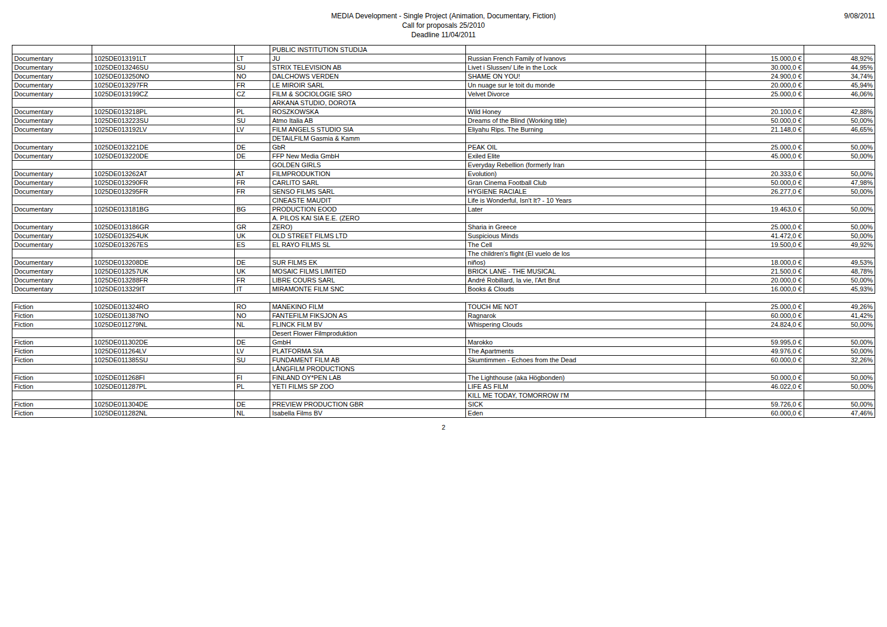9/08/2011
MEDIA Development - Single Project (Animation, Documentary, Fiction)
Call for proposals 25/2010
Deadline 11/04/2011
| | | | PUBLIC INSTITUTION STUDIJA | | | |
| Documentary | 1025DE013191LT | LT | JU | Russian French Family of Ivanovs | 15.000,0 € | 48,92% |
| Documentary | 1025DE013246SU | SU | STRIX TELEVISION AB | Livet i Slussen/ Life in the Lock | 30.000,0 € | 44,95% |
| Documentary | 1025DE013250NO | NO | DALCHOWS VERDEN | SHAME ON YOU! | 24.900,0 € | 34,74% |
| Documentary | 1025DE013297FR | FR | LE MIROIR SARL | Un nuage sur le toit du monde | 20.000,0 € | 45,94% |
| Documentary | 1025DE013199CZ | CZ | FILM & SOCIOLOGIE SRO | Velvet Divorce | 25.000,0 € | 46,06% |
| | | | ARKANA STUDIO, DOROTA | | | |
| Documentary | 1025DE013218PL | PL | ROSZKOWSKA | Wild Honey | 20.100,0 € | 42,88% |
| Documentary | 1025DE013223SU | SU | Atmo Italia AB | Dreams of the Blind (Working title) | 50.000,0 € | 50,00% |
| Documentary | 1025DE013192LV | LV | FILM ANGELS STUDIO SIA | Eliyahu Rips. The Burning | 21.148,0 € | 46,65% |
| | | | DETAiLFILM Gasmia & Kamm | | | |
| Documentary | 1025DE013221DE | DE | GbR | PEAK OIL | 25.000,0 € | 50,00% |
| Documentary | 1025DE013220DE | DE | FFP New Media GmbH | Exiled Elite | 45.000,0 € | 50,00% |
| | | | GOLDEN GIRLS | Everyday Rebellion (formerly Iran | | |
| Documentary | 1025DE013262AT | AT | FILMPRODUKTION | Evolution) | 20.333,0 € | 50,00% |
| Documentary | 1025DE013290FR | FR | CARLITO SARL | Gran Cinema Football Club | 50.000,0 € | 47,98% |
| Documentary | 1025DE013295FR | FR | SENSO FILMS SARL | HYGIENE RACIALE | 26.277,0 € | 50,00% |
| | | | CINEASTE MAUDIT | Life is Wonderful, Isn't It? - 10 Years | | |
| Documentary | 1025DE013181BG | BG | PRODUCTION EOOD | Later | 19.463,0 € | 50,00% |
| | | | A. PILOS KAI SIA E.E. (ZERO | | | |
| Documentary | 1025DE013186GR | GR | ZERO) | Sharia in Greece | 25.000,0 € | 50,00% |
| Documentary | 1025DE013254UK | UK | OLD STREET FILMS LTD | Suspicious Minds | 41.472,0 € | 50,00% |
| Documentary | 1025DE013267ES | ES | EL RAYO FILMS SL | The Cell | 19.500,0 € | 49,92% |
| | | | | The children's flight (El vuelo de los | | |
| Documentary | 1025DE013208DE | DE | SUR FILMS EK | niños) | 18.000,0 € | 49,53% |
| Documentary | 1025DE013257UK | UK | MOSAIC FILMS LIMITED | BRICK LANE - THE MUSICAL | 21.500,0 € | 48,78% |
| Documentary | 1025DE013288FR | FR | LIBRE COURS SARL | André Robillard, la vie, l'Art Brut | 20.000,0 € | 50,00% |
| Documentary | 1025DE013329IT | IT | MIRAMONTE FILM SNC | Books & Clouds | 16.000,0 € | 45,93% |
| Fiction | 1025DE011324RO | RO | MANEKINO FILM | TOUCH ME NOT | 25.000,0 € | 49,26% |
| Fiction | 1025DE011387NO | NO | FANTEFILM FIKSJON AS | Ragnarok | 60.000,0 € | 41,42% |
| Fiction | 1025DE011279NL | NL | FLINCK FILM BV | Whispering Clouds | 24.824,0 € | 50,00% |
| | | | Desert Flower Filmproduktion | | | |
| Fiction | 1025DE011302DE | DE | GmbH | Marokko | 59.995,0 € | 50,00% |
| Fiction | 1025DE011264LV | LV | PLATFORMA SIA | The Apartments | 49.976,0 € | 50,00% |
| Fiction | 1025DE011385SU | SU | FUNDAMENT FILM AB | Skumtimmen - Echoes from the Dead | 60.000,0 € | 32,26% |
| | | | LÅNGFILM PRODUCTIONS | | | |
| Fiction | 1025DE011268FI | FI | FINLAND OY*PEN LAB | The Lighthouse (aka Högbonden) | 50.000,0 € | 50,00% |
| Fiction | 1025DE011287PL | PL | YETI FILMS SP ZOO | LIFE AS FILM | 46.022,0 € | 50,00% |
| | | | | KILL ME TODAY, TOMORROW I'M | | |
| Fiction | 1025DE011304DE | DE | PREVIEW PRODUCTION GBR | SICK | 59.726,0 € | 50,00% |
| Fiction | 1025DE011282NL | NL | Isabella Films BV | Eden | 60.000,0 € | 47,46% |
2